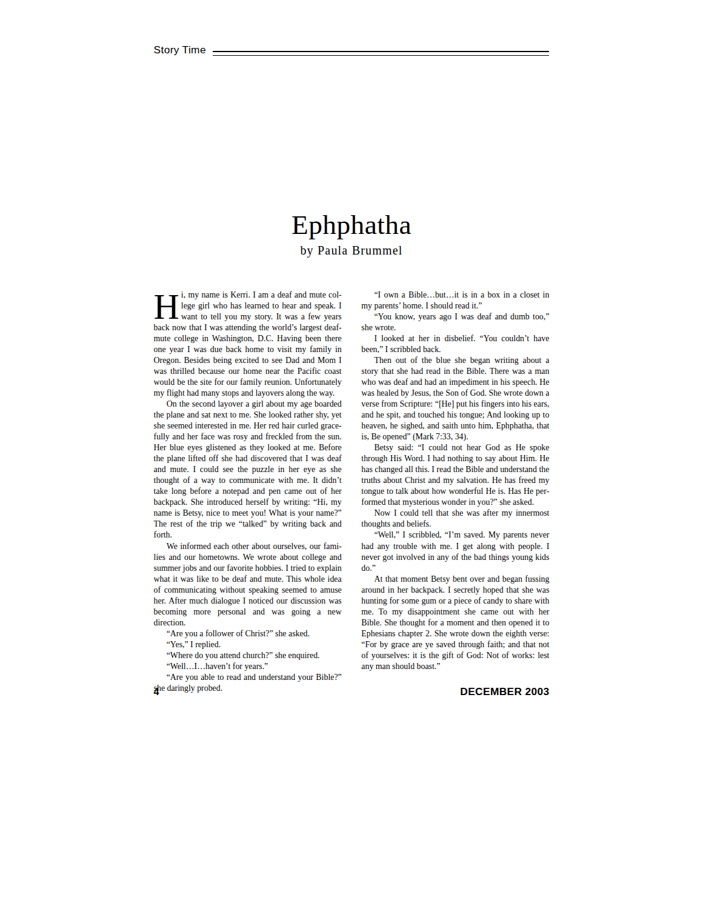Story Time
Ephphatha
by Paula Brummel
Hi, my name is Kerri. I am a deaf and mute college girl who has learned to hear and speak. I want to tell you my story. It was a few years back now that I was attending the world’s largest deaf-mute college in Washington, D.C. Having been there one year I was due back home to visit my family in Oregon. Besides being excited to see Dad and Mom I was thrilled because our home near the Pacific coast would be the site for our family reunion. Unfortunately my flight had many stops and layovers along the way.
On the second layover a girl about my age boarded the plane and sat next to me. She looked rather shy, yet she seemed interested in me. Her red hair curled gracefully and her face was rosy and freckled from the sun. Her blue eyes glistened as they looked at me. Before the plane lifted off she had discovered that I was deaf and mute. I could see the puzzle in her eye as she thought of a way to communicate with me. It didn’t take long before a notepad and pen came out of her backpack. She introduced herself by writing: “Hi, my name is Betsy, nice to meet you! What is your name?” The rest of the trip we “talked” by writing back and forth.
We informed each other about ourselves, our families and our hometowns. We wrote about college and summer jobs and our favorite hobbies. I tried to explain what it was like to be deaf and mute. This whole idea of communicating without speaking seemed to amuse her. After much dialogue I noticed our discussion was becoming more personal and was going a new direction.
“Are you a follower of Christ?” she asked.
“Yes,” I replied.
“Where do you attend church?” she enquired.
“Well…I…haven’t for years.”
“Are you able to read and understand your Bible?” she daringly probed.
“I own a Bible…but…it is in a box in a closet in my parents’ home. I should read it.”
“You know, years ago I was deaf and dumb too,” she wrote.
I looked at her in disbelief. “You couldn’t have been,” I scribbled back.
Then out of the blue she began writing about a story that she had read in the Bible. There was a man who was deaf and had an impediment in his speech. He was healed by Jesus, the Son of God. She wrote down a verse from Scripture: “[He] put his fingers into his ears, and he spit, and touched his tongue; And looking up to heaven, he sighed, and saith unto him, Ephphatha, that is, Be opened” (Mark 7:33, 34).
Betsy said: “I could not hear God as He spoke through His Word. I had nothing to say about Him. He has changed all this. I read the Bible and understand the truths about Christ and my salvation. He has freed my tongue to talk about how wonderful He is. Has He performed that mysterious wonder in you?” she asked.
Now I could tell that she was after my innermost thoughts and beliefs.
“Well,” I scribbled, “I’m saved. My parents never had any trouble with me. I get along with people. I never got involved in any of the bad things young kids do.”
At that moment Betsy bent over and began fussing around in her backpack. I secretly hoped that she was hunting for some gum or a piece of candy to share with me. To my disappointment she came out with her Bible. She thought for a moment and then opened it to Ephesians chapter 2. She wrote down the eighth verse: “For by grace are ye saved through faith; and that not of yourselves: it is the gift of God: Not of works: lest any man should boast.”
4
DECEMBER 2003